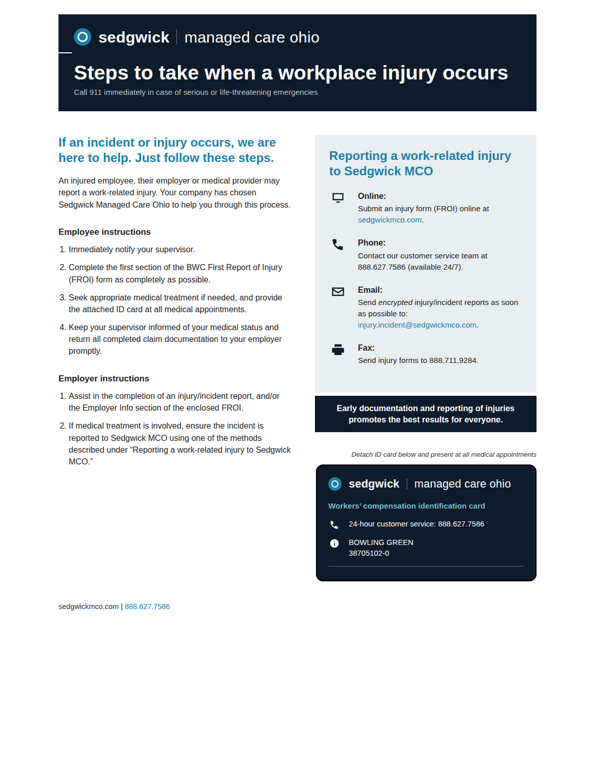sedgwick managed care ohio
Steps to take when a workplace injury occurs
Call 911 immediately in case of serious or life-threatening emergencies
If an incident or injury occurs, we are here to help. Just follow these steps.
An injured employee, their employer or medical provider may report a work-related injury. Your company has chosen Sedgwick Managed Care Ohio to help you through this process.
Employee instructions
Immediately notify your supervisor.
Complete the first section of the BWC First Report of Injury (FROI) form as completely as possible.
Seek appropriate medical treatment if needed, and provide the attached ID card at all medical appointments.
Keep your supervisor informed of your medical status and return all completed claim documentation to your employer promptly.
Employer instructions
Assist in the completion of an injury/incident report, and/or the Employer Info section of the enclosed FROI.
If medical treatment is involved, ensure the incident is reported to Sedgwick MCO using one of the methods described under “Reporting a work-related injury to Sedgwick MCO.”
Reporting a work-related injury to Sedgwick MCO
Online:
Submit an injury form (FROI) online at sedgwickmco.com.
Phone:
Contact our customer service team at 888.627.7586 (available 24/7).
Email:
Send encrypted injury/incident reports as soon as possible to: injury.incident@sedgwickmco.com.
Fax:
Send injury forms to 888.711.9284.
Early documentation and reporting of injuries promotes the best results for everyone.
Detach ID card below and present at all medical appointments
sedgwick managed care ohio
Workers’ compensation identification card
24-hour customer service: 888.627.7586
BOWLING GREEN
38705102-0
sedgwickmco.com | 888.627.7586